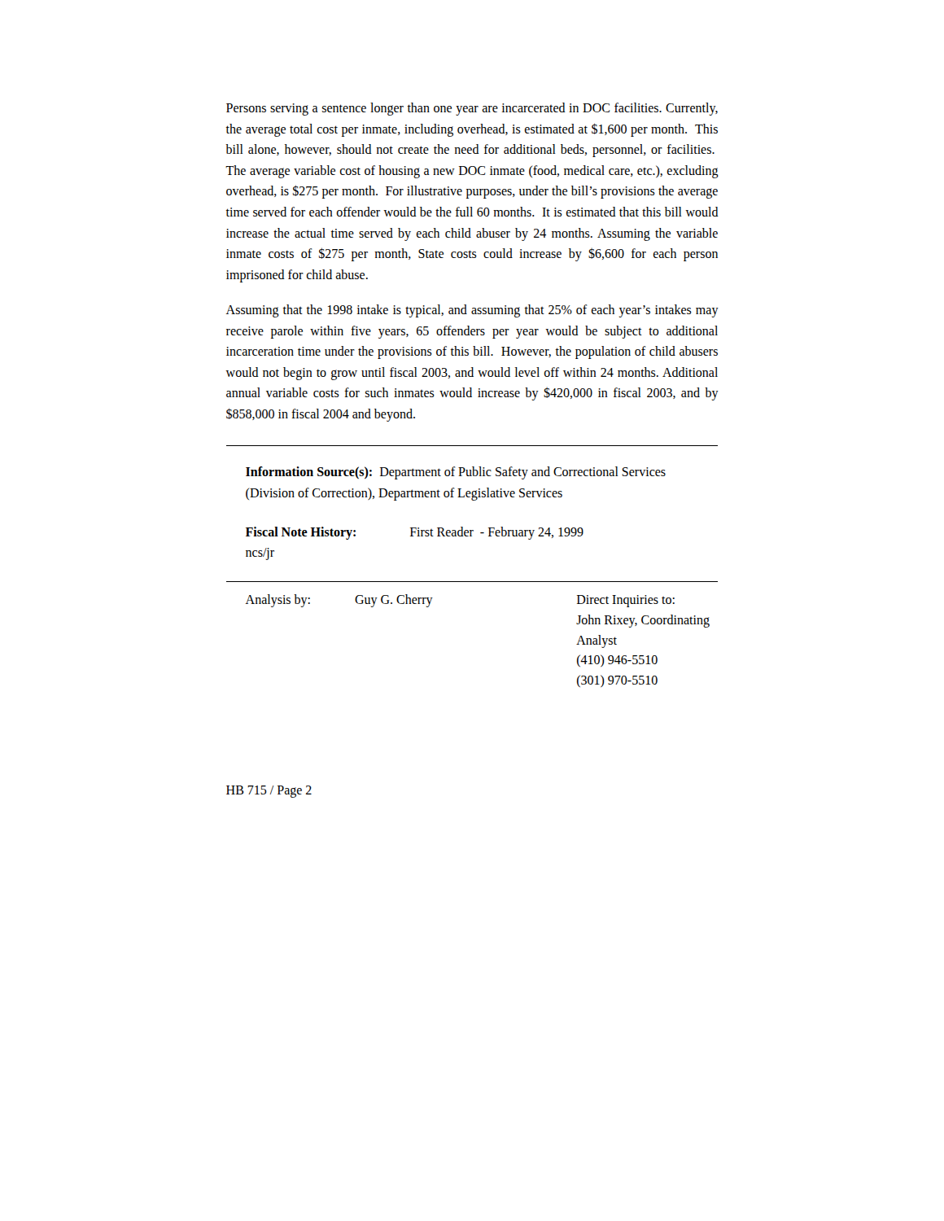Persons serving a sentence longer than one year are incarcerated in DOC facilities. Currently, the average total cost per inmate, including overhead, is estimated at $1,600 per month. This bill alone, however, should not create the need for additional beds, personnel, or facilities. The average variable cost of housing a new DOC inmate (food, medical care, etc.), excluding overhead, is $275 per month. For illustrative purposes, under the bill’s provisions the average time served for each offender would be the full 60 months. It is estimated that this bill would increase the actual time served by each child abuser by 24 months. Assuming the variable inmate costs of $275 per month, State costs could increase by $6,600 for each person imprisoned for child abuse.
Assuming that the 1998 intake is typical, and assuming that 25% of each year’s intakes may receive parole within five years, 65 offenders per year would be subject to additional incarceration time under the provisions of this bill. However, the population of child abusers would not begin to grow until fiscal 2003, and would level off within 24 months. Additional annual variable costs for such inmates would increase by $420,000 in fiscal 2003, and by $858,000 in fiscal 2004 and beyond.
Information Source(s): Department of Public Safety and Correctional Services (Division of Correction), Department of Legislative Services
Fiscal Note History: First Reader - February 24, 1999
ncs/jr
| Analysis by: | Guy G. Cherry | Direct Inquiries to: |
| | | John Rixey, Coordinating Analyst |
| | | (410) 946-5510 |
| | | (301) 970-5510 |
HB 715 / Page 2